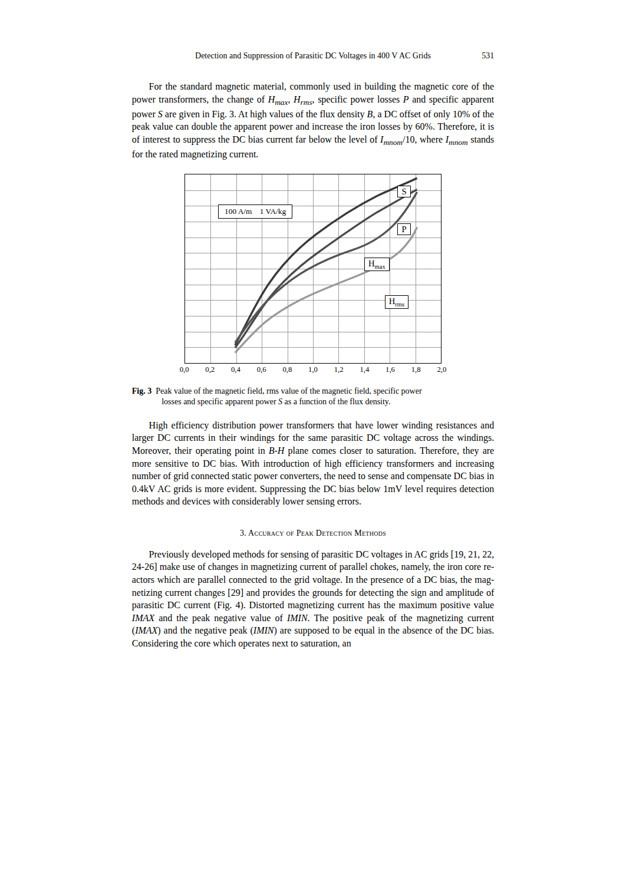Detection and Suppression of Parasitic DC Voltages in 400 V AC Grids
531
For the standard magnetic material, commonly used in building the magnetic core of the power transformers, the change of Hmax, Hrms, specific power losses P and specific apparent power S are given in Fig. 3. At high values of the flux density B, a DC offset of only 10% of the peak value can double the apparent power and increase the iron losses by 60%. Therefore, it is of interest to suppress the DC bias current far below the level of Imnom/10, where Imnom stands for the rated magnetizing current.
100 A/m 1 VA/kg
S
P
Hmax
Hrms
0,0 0,2 0,4 0,6 0,8 1,0 1,2 1,4 1,6 1,8 2,0
Fig. 3 Peak value of the magnetic field, rms value of the magnetic field, specific power losses and specific apparent power S as a function of the flux density.
High efficiency distribution power transformers that have lower winding resistances and larger DC currents in their windings for the same parasitic DC voltage across the windings. Moreover, their operating point in B-H plane comes closer to saturation. Therefore, they are more sensitive to DC bias. With introduction of high efficiency transformers and increasing number of grid connected static power converters, the need to sense and compensate DC bias in 0.4kV AC grids is more evident. Suppressing the DC bias below 1mV level requires detection methods and devices with considerably lower sensing errors.
3. Accuracy of Peak Detection Methods
Previously developed methods for sensing of parasitic DC voltages in AC grids [19, 21, 22, 24-26] make use of changes in magnetizing current of parallel chokes, namely, the iron core reactors which are parallel connected to the grid voltage. In the presence of a DC bias, the magnetizing current changes [29] and provides the grounds for detecting the sign and amplitude of parasitic DC current (Fig. 4). Distorted magnetizing current has the maximum positive value IMAX and the peak negative value of IMIN. The positive peak of the magnetizing current (IMAX) and the negative peak (IMIN) are supposed to be equal in the absence of the DC bias. Considering the core which operates next to saturation, an